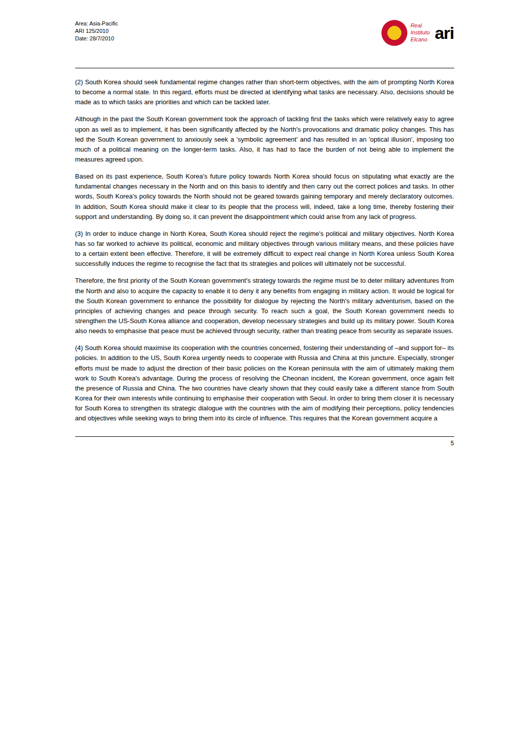Area: Asia-Pacific
ARI 125/2010
Date: 28/7/2010
Real
Instituto
Elcano
ari
(2) South Korea should seek fundamental regime changes rather than short-term objectives, with the aim of prompting North Korea to become a normal state. In this regard, efforts must be directed at identifying what tasks are necessary. Also, decisions should be made as to which tasks are priorities and which can be tackled later.
Although in the past the South Korean government took the approach of tackling first the tasks which were relatively easy to agree upon as well as to implement, it has been significantly affected by the North's provocations and dramatic policy changes. This has led the South Korean government to anxiously seek a 'symbolic agreement' and has resulted in an 'optical illusion', imposing too much of a political meaning on the longer-term tasks. Also, it has had to face the burden of not being able to implement the measures agreed upon.
Based on its past experience, South Korea's future policy towards North Korea should focus on stipulating what exactly are the fundamental changes necessary in the North and on this basis to identify and then carry out the correct polices and tasks. In other words, South Korea's policy towards the North should not be geared towards gaining temporary and merely declaratory outcomes. In addition, South Korea should make it clear to its people that the process will, indeed, take a long time, thereby fostering their support and understanding. By doing so, it can prevent the disappointment which could arise from any lack of progress.
(3) In order to induce change in North Korea, South Korea should reject the regime's political and military objectives. North Korea has so far worked to achieve its political, economic and military objectives through various military means, and these policies have to a certain extent been effective. Therefore, it will be extremely difficult to expect real change in North Korea unless South Korea successfully induces the regime to recognise the fact that its strategies and polices will ultimately not be successful.
Therefore, the first priority of the South Korean government's strategy towards the regime must be to deter military adventures from the North and also to acquire the capacity to enable it to deny it any benefits from engaging in military action. It would be logical for the South Korean government to enhance the possibility for dialogue by rejecting the North's military adventurism, based on the principles of achieving changes and peace through security. To reach such a goal, the South Korean government needs to strengthen the US-South Korea alliance and cooperation, develop necessary strategies and build up its military power. South Korea also needs to emphasise that peace must be achieved through security, rather than treating peace from security as separate issues.
(4) South Korea should maximise its cooperation with the countries concerned, fostering their understanding of –and support for– its policies. In addition to the US, South Korea urgently needs to cooperate with Russia and China at this juncture. Especially, stronger efforts must be made to adjust the direction of their basic policies on the Korean peninsula with the aim of ultimately making them work to South Korea's advantage. During the process of resolving the Cheonan incident, the Korean government, once again felt the presence of Russia and China. The two countries have clearly shown that they could easily take a different stance from South Korea for their own interests while continuing to emphasise their cooperation with Seoul. In order to bring them closer it is necessary for South Korea to strengthen its strategic dialogue with the countries with the aim of modifying their perceptions, policy tendencies and objectives while seeking ways to bring them into its circle of influence. This requires that the Korean government acquire a
5